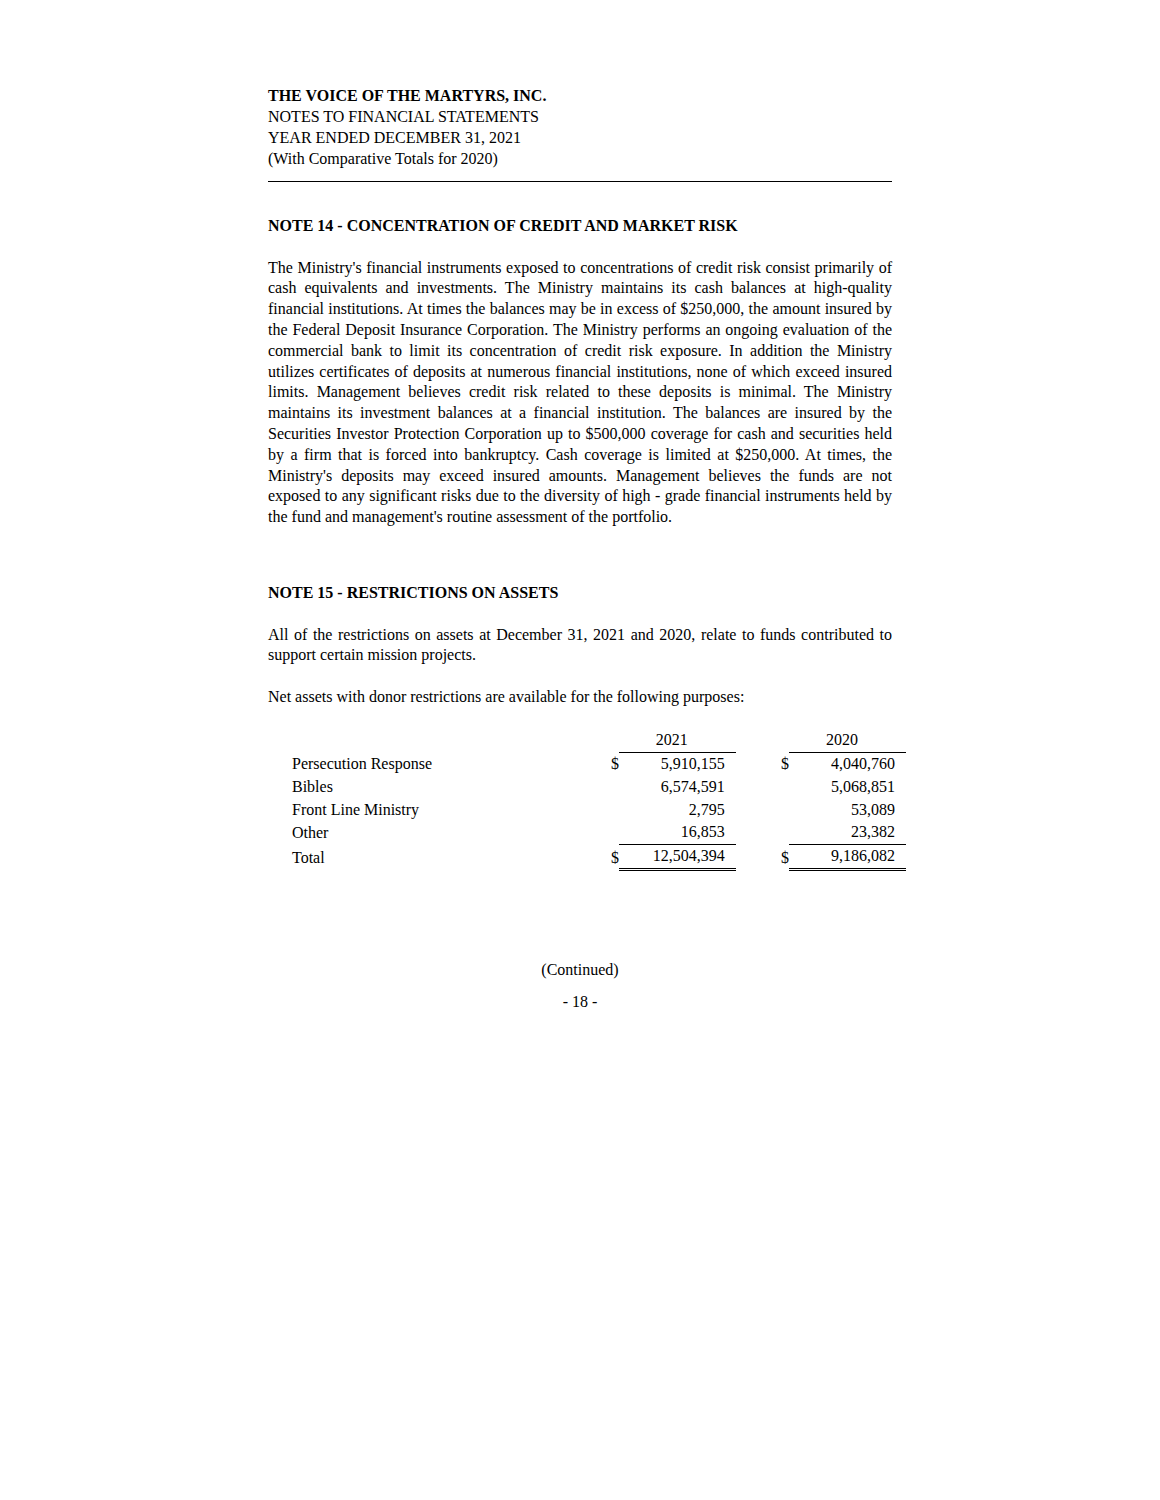The Voice of the Martyrs, Inc.
Notes to Financial Statements
Year Ended December 31, 2021
(With Comparative Totals for 2020)
Note 14 - Concentration of Credit and Market Risk
The Ministry's financial instruments exposed to concentrations of credit risk consist primarily of cash equivalents and investments. The Ministry maintains its cash balances at high-quality financial institutions. At times the balances may be in excess of $250,000, the amount insured by the Federal Deposit Insurance Corporation. The Ministry performs an ongoing evaluation of the commercial bank to limit its concentration of credit risk exposure. In addition the Ministry utilizes certificates of deposits at numerous financial institutions, none of which exceed insured limits. Management believes credit risk related to these deposits is minimal. The Ministry maintains its investment balances at a financial institution. The balances are insured by the Securities Investor Protection Corporation up to $500,000 coverage for cash and securities held by a firm that is forced into bankruptcy. Cash coverage is limited at $250,000. At times, the Ministry's deposits may exceed insured amounts. Management believes the funds are not exposed to any significant risks due to the diversity of high - grade financial instruments held by the fund and management's routine assessment of the portfolio.
Note 15 - Restrictions on Assets
All of the restrictions on assets at December 31, 2021 and 2020, relate to funds contributed to support certain mission projects.
Net assets with donor restrictions are available for the following purposes:
| | | 2021 | | | 2020 |
| Persecution Response | $ | 5,910,155 | | $ | 4,040,760 |
| Bibles | | 6,574,591 | | | 5,068,851 |
| Front Line Ministry | | 2,795 | | | 53,089 |
| Other | | 16,853 | | | 23,382 |
| Total | $ | 12,504,394 | | $ | 9,186,082 |
(Continued)
- 18 -